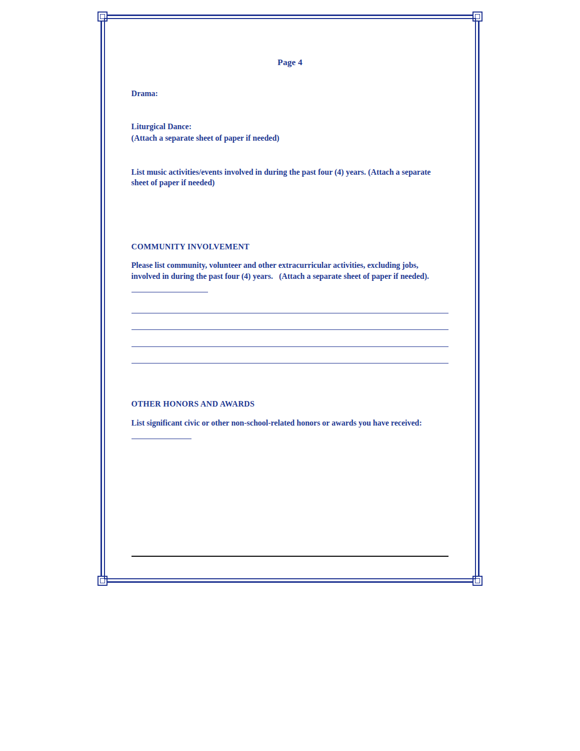Page 4
Drama:
Liturgical Dance:
(Attach a separate sheet of paper if needed)
List music activities/events involved in during the past four (4) years. (Attach a separate sheet of paper if needed)
COMMUNITY INVOLVEMENT
Please list community, volunteer and other extracurricular activities, excluding jobs, involved in during the past four (4) years. (Attach a separate sheet of paper if needed).
OTHER HONORS AND AWARDS
List significant civic or other non-school-related honors or awards you have received: